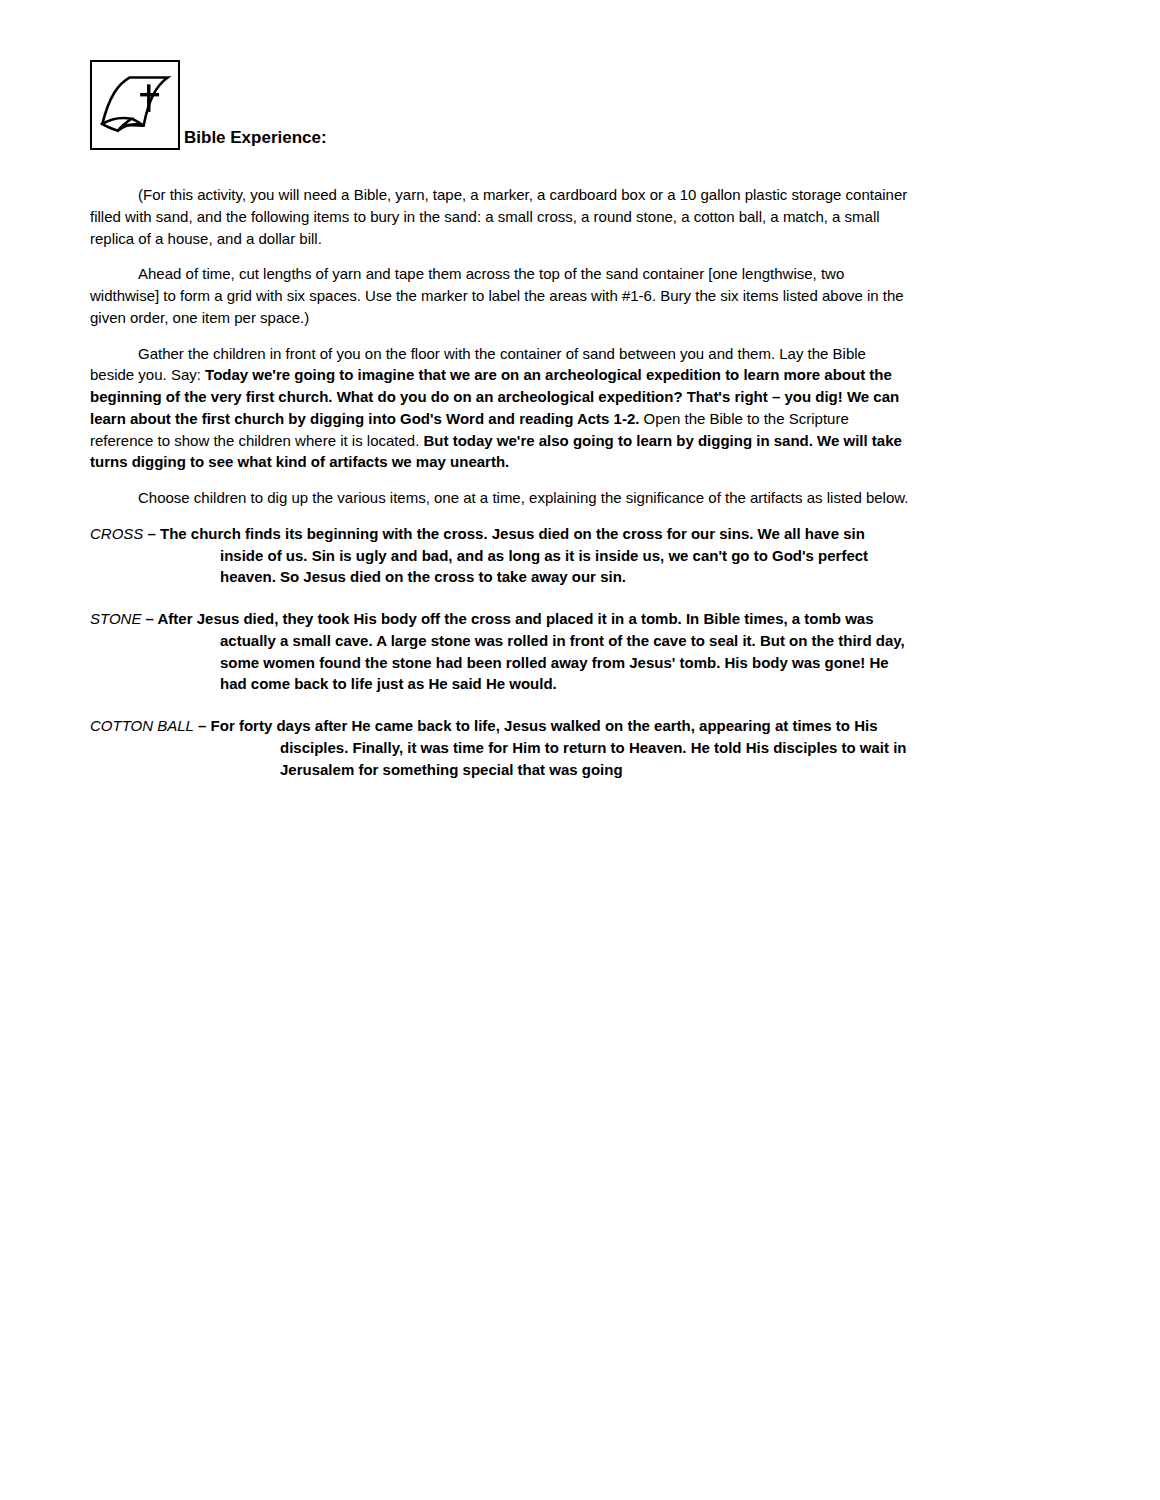Bible Experience:
(For this activity, you will need a Bible, yarn, tape, a marker, a cardboard box or a 10 gallon plastic storage container filled with sand, and the following items to bury in the sand: a small cross, a round stone, a cotton ball, a match, a small replica of a house, and a dollar bill.
Ahead of time, cut lengths of yarn and tape them across the top of the sand container [one lengthwise, two widthwise] to form a grid with six spaces. Use the marker to label the areas with #1-6. Bury the six items listed above in the given order, one item per space.)
Gather the children in front of you on the floor with the container of sand between you and them. Lay the Bible beside you. Say: Today we're going to imagine that we are on an archeological expedition to learn more about the beginning of the very first church. What do you do on an archeological expedition? That's right – you dig! We can learn about the first church by digging into God's Word and reading Acts 1-2. Open the Bible to the Scripture reference to show the children where it is located. But today we're also going to learn by digging in sand. We will take turns digging to see what kind of artifacts we may unearth.
Choose children to dig up the various items, one at a time, explaining the significance of the artifacts as listed below.
CROSS – The church finds its beginning with the cross. Jesus died on the cross for our sins. We all have sin inside of us. Sin is ugly and bad, and as long as it is inside us, we can't go to God's perfect heaven. So Jesus died on the cross to take away our sin.
STONE – After Jesus died, they took His body off the cross and placed it in a tomb. In Bible times, a tomb was actually a small cave. A large stone was rolled in front of the cave to seal it. But on the third day, some women found the stone had been rolled away from Jesus' tomb. His body was gone! He had come back to life just as He said He would.
COTTON BALL – For forty days after He came back to life, Jesus walked on the earth, appearing at times to His disciples. Finally, it was time for Him to return to Heaven. He told His disciples to wait in Jerusalem for something special that was going